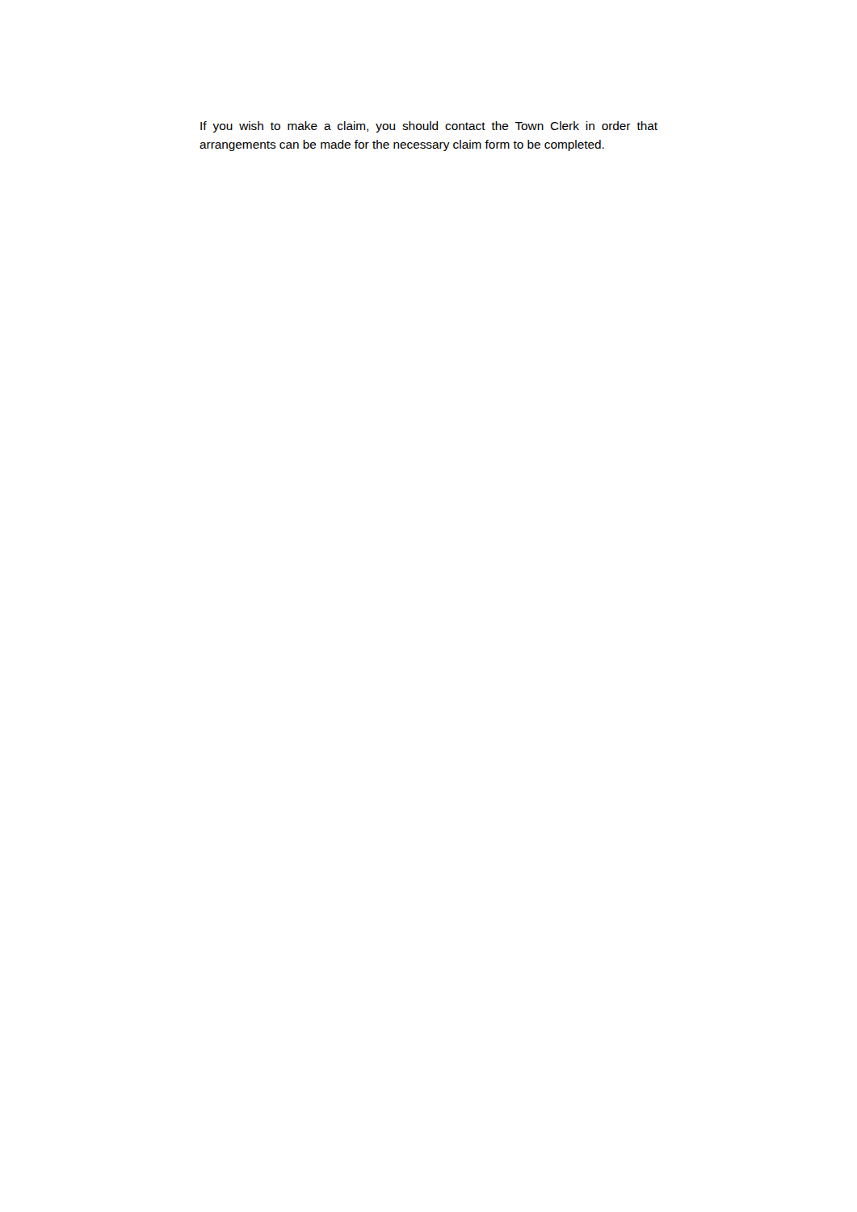If you wish to make a claim, you should contact the Town Clerk in order that arrangements can be made for the necessary claim form to be completed.